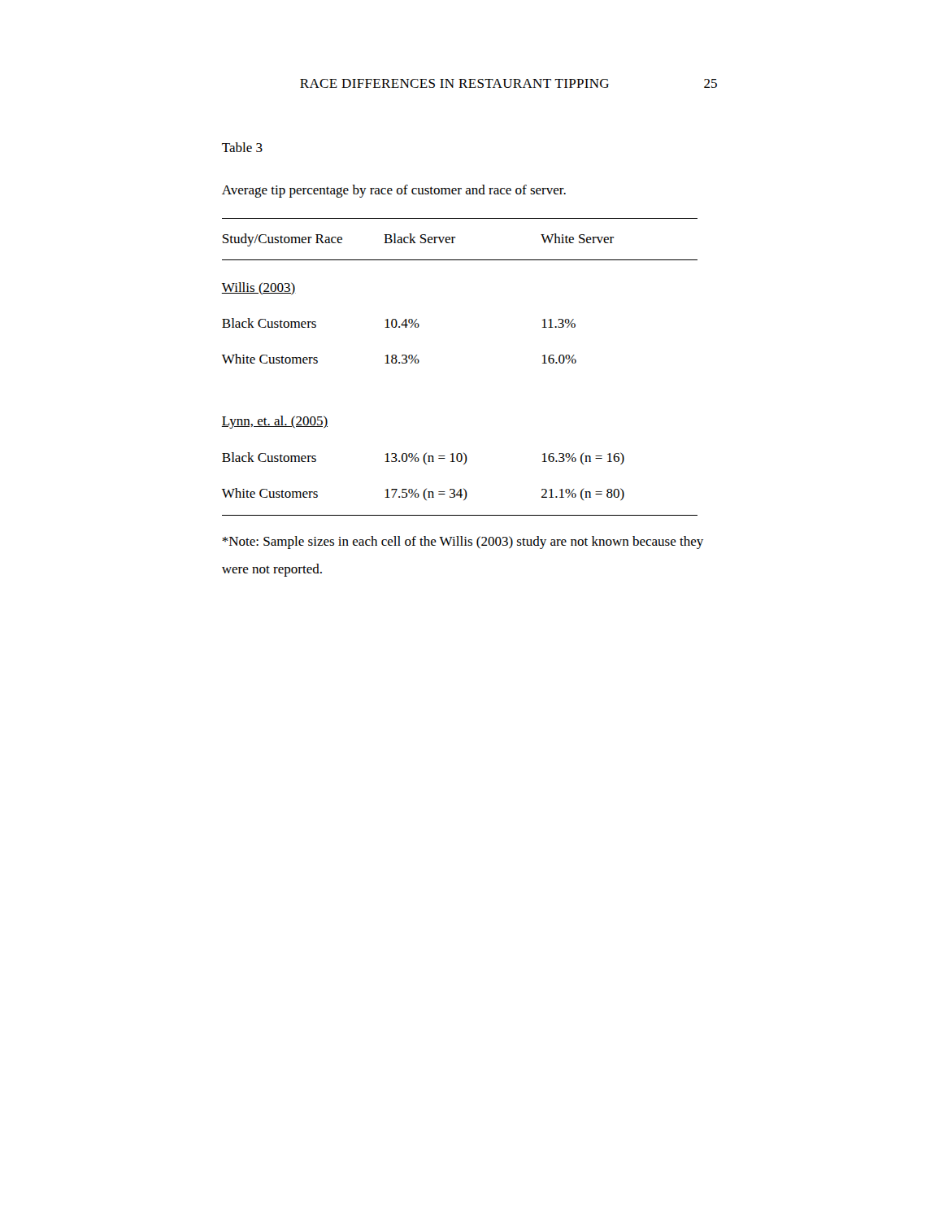RACE DIFFERENCES IN RESTAURANT TIPPING 25
Table 3
Average tip percentage by race of customer and race of server.
| Study/Customer Race | Black Server | White Server |
| --- | --- | --- |
| Willis (2003) |
| Black Customers | 10.4% | 11.3% |
| White Customers | 18.3% | 16.0% |
| Lynn, et. al. (2005) |
| Black Customers | 13.0% (n = 10) | 16.3% (n = 16) |
| White Customers | 17.5% (n = 34) | 21.1% (n = 80) |
*Note: Sample sizes in each cell of the Willis (2003) study are not known because they were not reported.